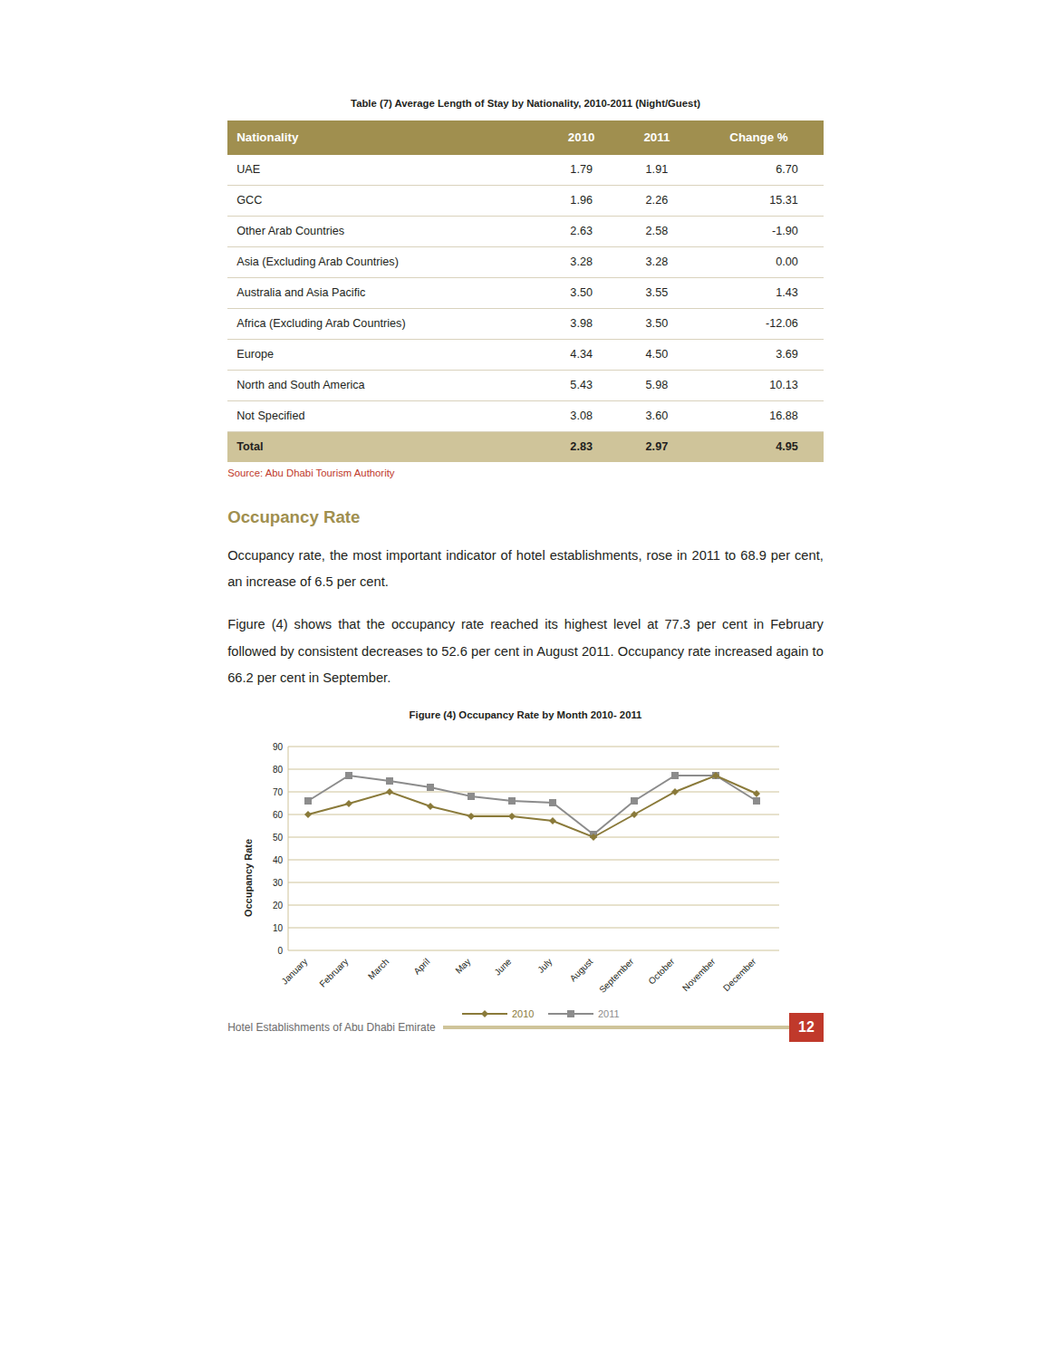Table (7) Average Length of Stay by Nationality, 2010-2011 (Night/Guest)
| Nationality | 2010 | 2011 | Change % |
| --- | --- | --- | --- |
| UAE | 1.79 | 1.91 | 6.70 |
| GCC | 1.96 | 2.26 | 15.31 |
| Other Arab Countries | 2.63 | 2.58 | -1.90 |
| Asia (Excluding Arab Countries) | 3.28 | 3.28 | 0.00 |
| Australia and Asia Pacific | 3.50 | 3.55 | 1.43 |
| Africa (Excluding Arab Countries) | 3.98 | 3.50 | -12.06 |
| Europe | 4.34 | 4.50 | 3.69 |
| North and South America | 5.43 | 5.98 | 10.13 |
| Not Specified | 3.08 | 3.60 | 16.88 |
| Total | 2.83 | 2.97 | 4.95 |
Source: Abu Dhabi Tourism Authority
Occupancy Rate
Occupancy rate, the most important indicator of hotel establishments, rose in 2011 to 68.9 per cent, an increase of 6.5 per cent.
Figure (4) shows that the occupancy rate reached its highest level at 77.3 per cent in February followed by consistent decreases to 52.6 per cent in August 2011. Occupancy rate increased again to 66.2 per cent in September.
Figure (4) Occupancy Rate by Month 2010- 2011
Occupancy Rate 90 80 70 60 50 40 30 20 10 0 January February March April May June July August September October November December 2010 2011
Hotel Establishments of Abu Dhabi Emirate 12